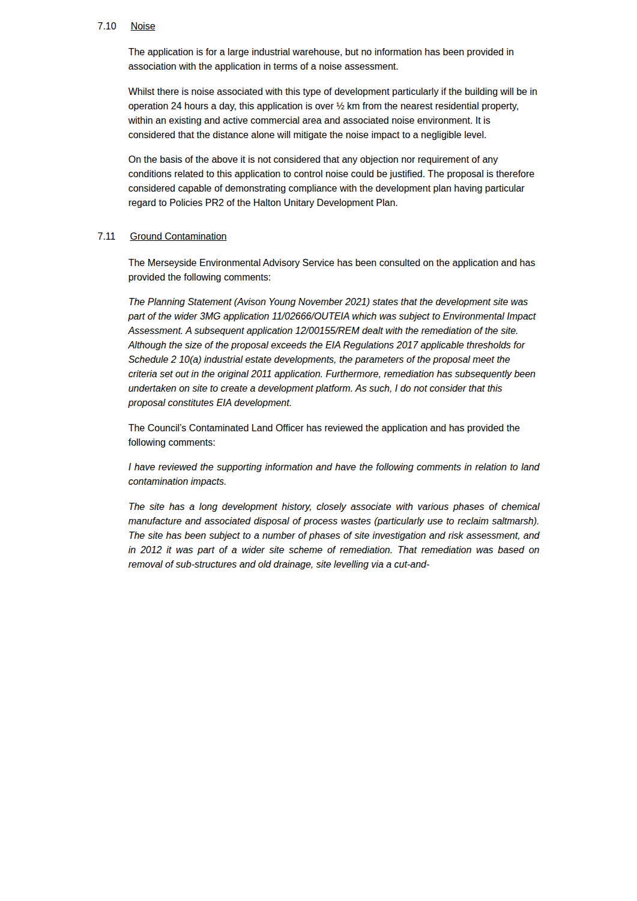7.10
Noise
The application is for a large industrial warehouse, but no information has been provided in association with the application in terms of a noise assessment.
Whilst there is noise associated with this type of development particularly if the building will be in operation 24 hours a day, this application is over ½ km from the nearest residential property, within an existing and active commercial area and associated noise environment. It is considered that the distance alone will mitigate the noise impact to a negligible level.
On the basis of the above it is not considered that any objection nor requirement of any conditions related to this application to control noise could be justified. The proposal is therefore considered capable of demonstrating compliance with the development plan having particular regard to Policies PR2 of the Halton Unitary Development Plan.
7.11
Ground Contamination
The Merseyside Environmental Advisory Service has been consulted on the application and has provided the following comments:
The Planning Statement (Avison Young November 2021) states that the development site was part of the wider 3MG application 11/02666/OUTEIA which was subject to Environmental Impact Assessment. A subsequent application 12/00155/REM dealt with the remediation of the site. Although the size of the proposal exceeds the EIA Regulations 2017 applicable thresholds for Schedule 2 10(a) industrial estate developments, the parameters of the proposal meet the criteria set out in the original 2011 application. Furthermore, remediation has subsequently been undertaken on site to create a development platform. As such, I do not consider that this proposal constitutes EIA development.
The Council’s Contaminated Land Officer has reviewed the application and has provided the following comments:
I have reviewed the supporting information and have the following comments in relation to land contamination impacts.
The site has a long development history, closely associate with various phases of chemical manufacture and associated disposal of process wastes (particularly use to reclaim saltmarsh). The site has been subject to a number of phases of site investigation and risk assessment, and in 2012 it was part of a wider site scheme of remediation. That remediation was based on removal of sub-structures and old drainage, site levelling via a cut-and-